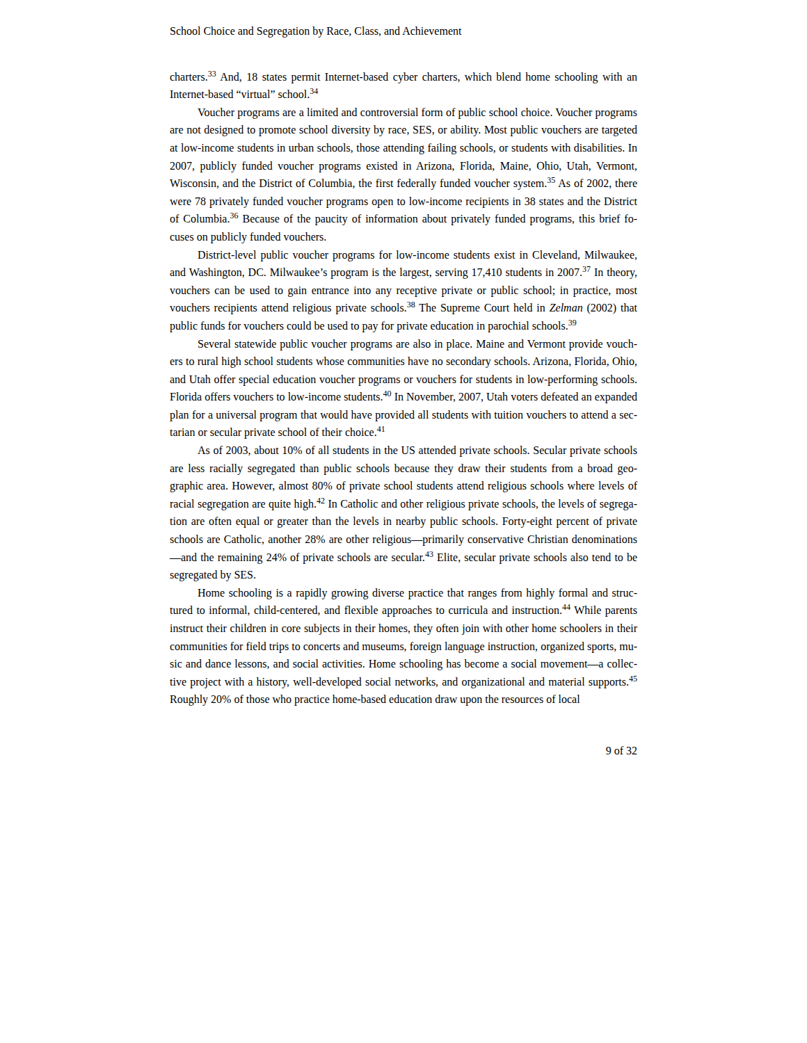School Choice and Segregation by Race, Class, and Achievement
charters.33 And, 18 states permit Internet-based cyber charters, which blend home schooling with an Internet-based “virtual” school.34
Voucher programs are a limited and controversial form of public school choice. Voucher programs are not designed to promote school diversity by race, SES, or ability. Most public vouchers are targeted at low-income students in urban schools, those attending failing schools, or students with disabilities. In 2007, publicly funded voucher programs existed in Arizona, Florida, Maine, Ohio, Utah, Vermont, Wisconsin, and the District of Columbia, the first federally funded voucher system.35 As of 2002, there were 78 privately funded voucher programs open to low-income recipients in 38 states and the District of Columbia.36 Because of the paucity of information about privately funded programs, this brief focuses on publicly funded vouchers.
District-level public voucher programs for low-income students exist in Cleveland, Milwaukee, and Washington, DC. Milwaukee’s program is the largest, serving 17,410 students in 2007.37 In theory, vouchers can be used to gain entrance into any receptive private or public school; in practice, most vouchers recipients attend religious private schools.38 The Supreme Court held in Zelman (2002) that public funds for vouchers could be used to pay for private education in parochial schools.39
Several statewide public voucher programs are also in place. Maine and Vermont provide vouchers to rural high school students whose communities have no secondary schools. Arizona, Florida, Ohio, and Utah offer special education voucher programs or vouchers for students in low-performing schools. Florida offers vouchers to low-income students.40 In November, 2007, Utah voters defeated an expanded plan for a universal program that would have provided all students with tuition vouchers to attend a sectarian or secular private school of their choice.41
As of 2003, about 10% of all students in the US attended private schools. Secular private schools are less racially segregated than public schools because they draw their students from a broad geographic area. However, almost 80% of private school students attend religious schools where levels of racial segregation are quite high.42 In Catholic and other religious private schools, the levels of segregation are often equal or greater than the levels in nearby public schools. Forty-eight percent of private schools are Catholic, another 28% are other religious—primarily conservative Christian denominations—and the remaining 24% of private schools are secular.43 Elite, secular private schools also tend to be segregated by SES.
Home schooling is a rapidly growing diverse practice that ranges from highly formal and structured to informal, child-centered, and flexible approaches to curricula and instruction.44 While parents instruct their children in core subjects in their homes, they often join with other home schoolers in their communities for field trips to concerts and museums, foreign language instruction, organized sports, music and dance lessons, and social activities. Home schooling has become a social movement—a collective project with a history, well-developed social networks, and organizational and material supports.45 Roughly 20% of those who practice home-based education draw upon the resources of local
9 of 32